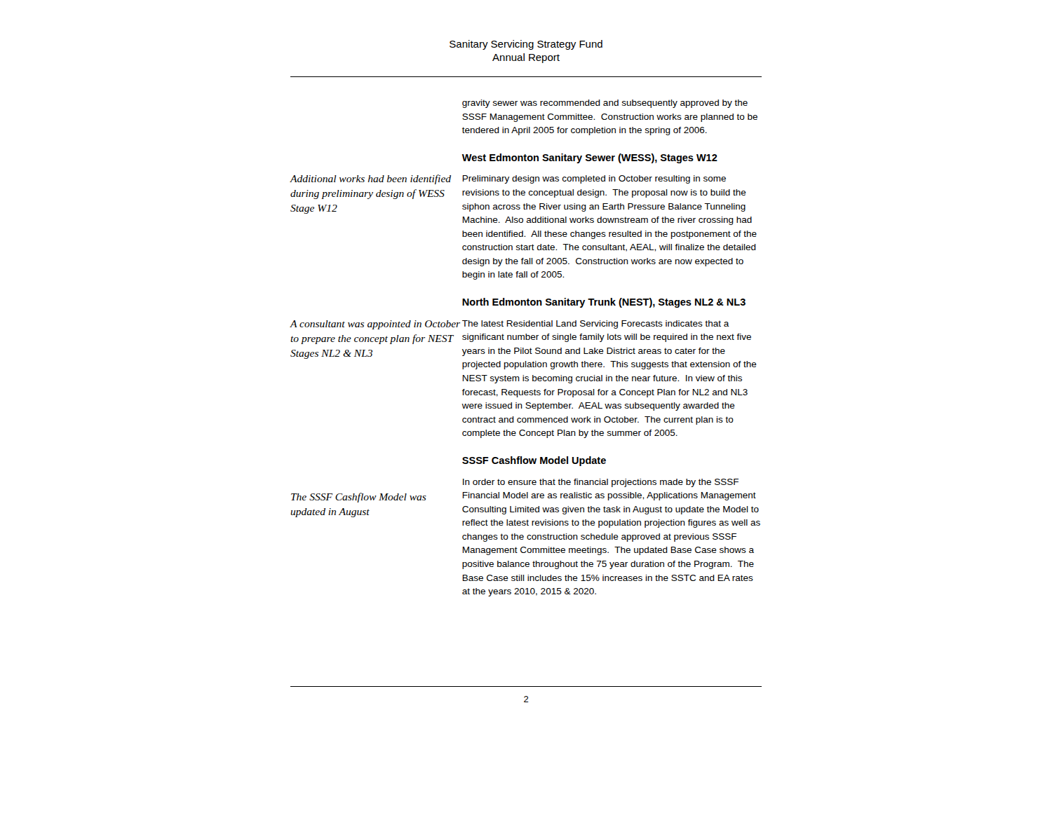Sanitary Servicing Strategy Fund
Annual Report
| | gravity sewer was recommended and subsequently approved by the SSSF Management Committee. Construction works are planned to be tendered in April 2005 for completion in the spring of 2006. West Edmonton Sanitary Sewer (WESS), Stages W12 |
| Additional works had been identified during preliminary design of WESS Stage W12 | Preliminary design was completed in October resulting in some revisions to the conceptual design. The proposal now is to build the siphon across the River using an Earth Pressure Balance Tunneling Machine. Also additional works downstream of the river crossing had been identified. All these changes resulted in the postponement of the construction start date. The consultant, AEAL, will finalize the detailed design by the fall of 2005. Construction works are now expected to begin in late fall of 2005. North Edmonton Sanitary Trunk (NEST), Stages NL2 & NL3 |
| A consultant was appointed in October to prepare the concept plan for NEST Stages NL2 & NL3 | The latest Residential Land Servicing Forecasts indicates that a significant number of single family lots will be required in the next five years in the Pilot Sound and Lake District areas to cater for the projected population growth there. This suggests that extension of the NEST system is becoming crucial in the near future. In view of this forecast, Requests for Proposal for a Concept Plan for NL2 and NL3 were issued in September. AEAL was subsequently awarded the contract and commenced work in October. The current plan is to complete the Concept Plan by the summer of 2005. SSSF Cashflow Model Update |
| The SSSF Cashflow Model was updated in August | In order to ensure that the financial projections made by the SSSF Financial Model are as realistic as possible, Applications Management Consulting Limited was given the task in August to update the Model to reflect the latest revisions to the population projection figures as well as changes to the construction schedule approved at previous SSSF Management Committee meetings. The updated Base Case shows a positive balance throughout the 75 year duration of the Program. The Base Case still includes the 15% increases in the SSTC and EA rates at the years 2010, 2015 & 2020. |
2